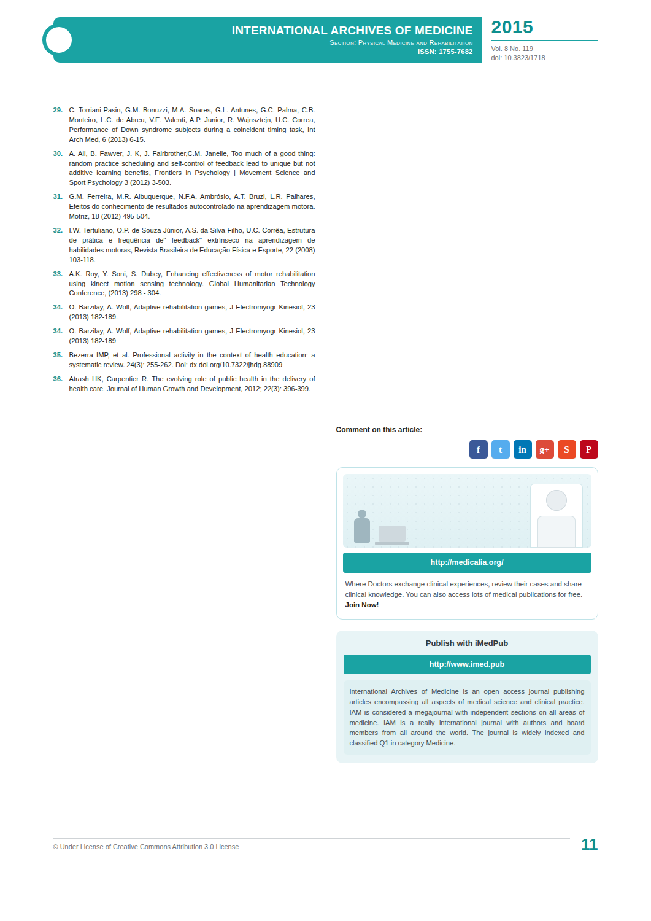International Archives of Medicine
Section: Physical Medicine and Rehabilitation
ISSN: 1755-7682
2015
Vol. 8 No. 119
doi: 10.3823/1718
29. C. Torriani-Pasin, G.M. Bonuzzi, M.A. Soares, G.L. Antunes, G.C. Palma, C.B. Monteiro, L.C. de Abreu, V.E. Valenti, A.P. Junior, R. Wajnsztejn, U.C. Correa, Performance of Down syndrome subjects during a coincident timing task, Int Arch Med, 6 (2013) 6-15.
30. A. Ali, B. Fawver, J. K, J. Fairbrother,C.M. Janelle, Too much of a good thing: random practice scheduling and self-control of feedback lead to unique but not additive learning benefits, Frontiers in Psychology | Movement Science and Sport Psychology 3 (2012) 3-503.
31. G.M. Ferreira, M.R. Albuquerque, N.F.A. Ambrósio, A.T. Bruzi, L.R. Palhares, Efeitos do conhecimento de resultados autocontrolado na aprendizagem motora. Motriz, 18 (2012) 495-504.
32. I.W. Tertuliano, O.P. de Souza Júnior, A.S. da Silva Filho, U.C. Corrêa, Estrutura de prática e freqüência de" feedback" extrínseco na aprendizagem de habilidades motoras, Revista Brasileira de Educação Física e Esporte, 22 (2008) 103-118.
33. A.K. Roy, Y. Soni, S. Dubey, Enhancing effectiveness of motor rehabilitation using kinect motion sensing technology. Global Humanitarian Technology Conference, (2013) 298 - 304.
34. O. Barzilay, A. Wolf, Adaptive rehabilitation games, J Electromyogr Kinesiol, 23 (2013) 182-189.
34. O. Barzilay, A. Wolf, Adaptive rehabilitation games, J Electromyogr Kinesiol, 23 (2013) 182-189
35. Bezerra IMP, et al. Professional activity in the context of health education: a systematic review. 24(3): 255-262. Doi: dx.doi.org/10.7322/jhdg.88909
36. Atrash HK, Carpentier R. The evolving role of public health in the delivery of health care. Journal of Human Growth and Development, 2012; 22(3): 396-399.
Comment on this article:
f t in g+ S P
http://medicalia.org/
Where Doctors exchange clinical experiences, review their cases and share clinical knowledge. You can also access lots of medical publications for free. Join Now!
Publish with iMedPub
http://www.imed.pub
International Archives of Medicine is an open access journal publishing articles encompassing all aspects of medical science and clinical practice. IAM is considered a megajournal with independent sections on all areas of medicine. IAM is a really international journal with authors and board members from all around the world. The journal is widely indexed and classified Q1 in category Medicine.
© Under License of Creative Commons Attribution 3.0 License
11